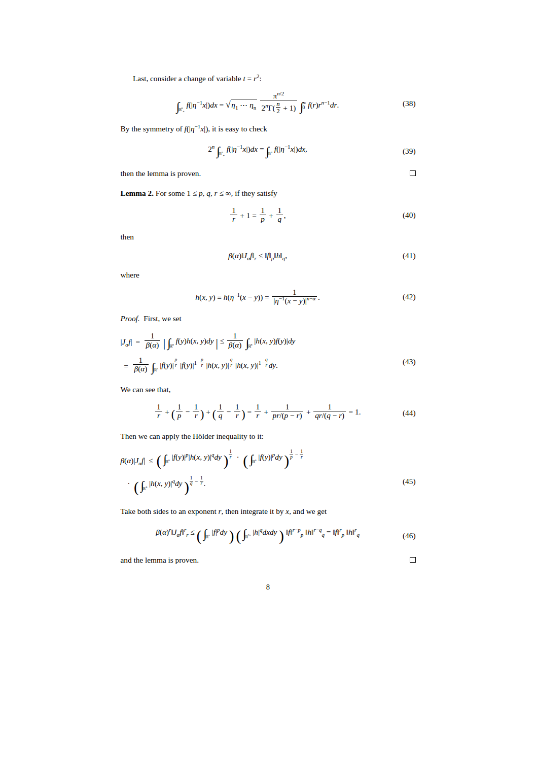Last, consider a change of variable t = r2:
∫ℝn+ f(|η−1x|)dx = η1 ⋯ ηn πn/22nΓ(n 2 + 1) ∫∞0 f(r)rn−1dr.
(38)
By the symmetry of f(|η−1x|), it is easy to check
2n ∫ℝn+ f(|η−1x|)dx = ∫ℝn f(|η−1x|)dx,
(39)
then the lemma is proven.
Lemma 2. For some 1 ≤ p, q, r ≤ ∞, if they satisfy
1 r + 1 = 1 p + 1 q,
(40)
then
β(α)‖Jαf‖r ≤ ‖f‖p‖h‖q,
(41)
where
h(x, y) ≡ h(η−1(x − y)) = 1|η−1(x − y)|n−α.
(42)
Proof. First, we set
|Jαf|
=
1 β(α) | ∫ℝn f(y)h(x, y)dy | ≤ 1 β(α) ∫ℝn |h(x, y)f(y)|dy
=
1 β(α) ∫ℝn |f(y)|pr |f(y)|1−pr |h(x, y)|qr |h(x, y)|1−qrdy.
(00)
(43)
We can see that,
1 r + (1 p − 1 r) + (1 q − 1 r) = 1 r + 1 pr/(p − r) + 1 qr/(q − r) = 1.
(44)
Then we can apply the Hölder inequality to it:
β(α)|Jαf|
≤
( ∫ℝn |f(y)|p|h(x, y)|qdy )1 r · ( ∫ℝn |f(y)|pdy )1 p − 1 r
· ( ∫ℝn |h(x, y)|qdy )1 q − 1 r.
(00)
(45)
Take both sides to an exponent r, then integrate it by x, and we get
β(α)r‖Jαf‖rr ≤ ( ∫ℝn |f|pdy ) ( ∫ℝ2n |h|qdxdy ) ‖f‖r−pp ‖h‖r−qq = ‖f‖rp ‖h‖rq
(46)
and the lemma is proven.
8